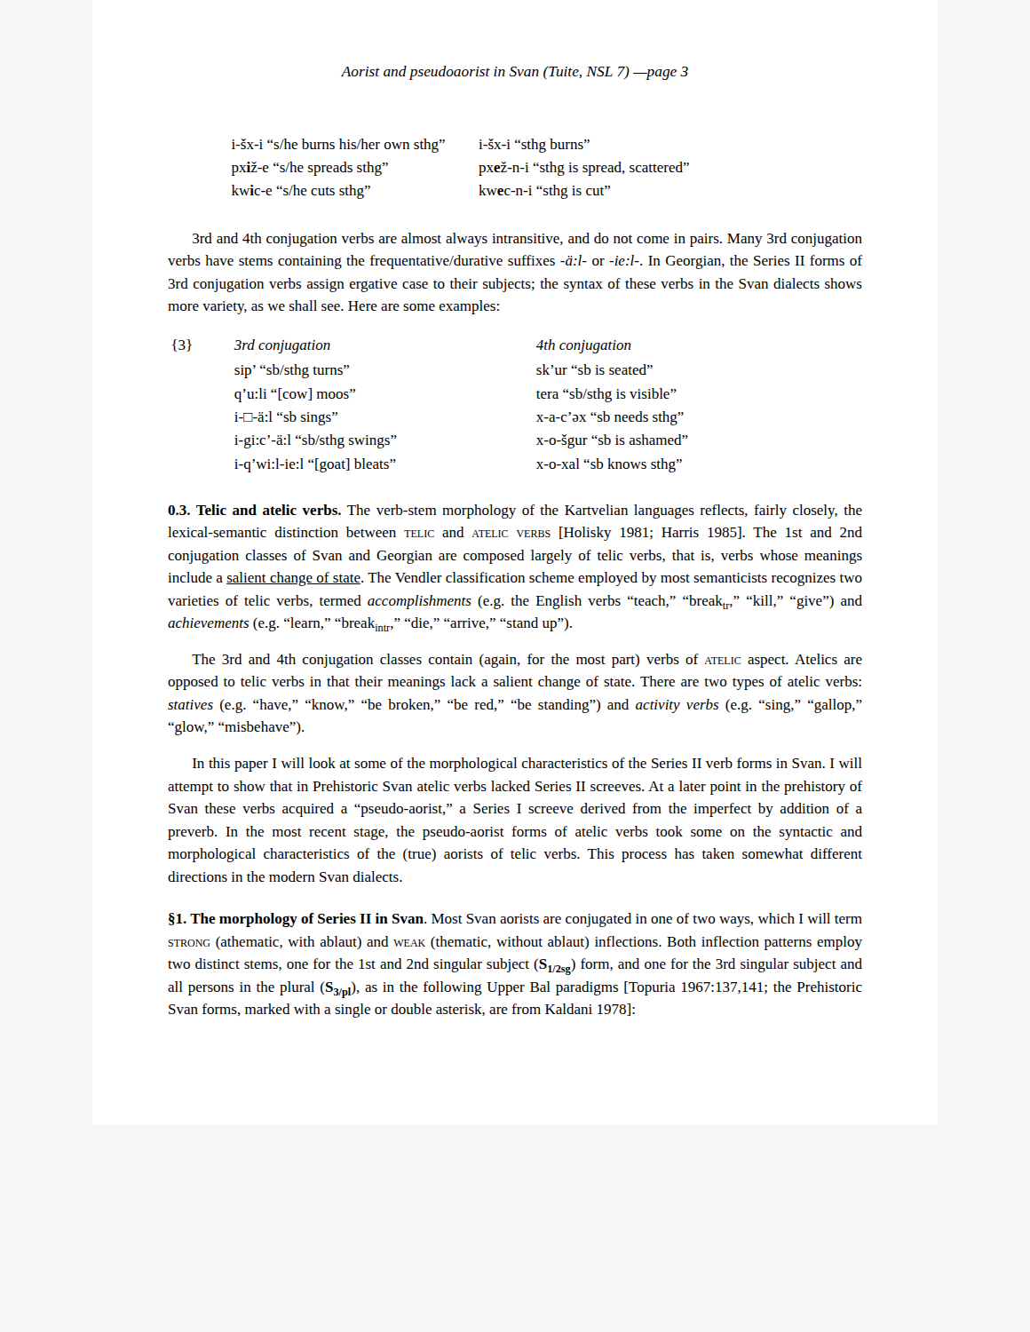Aorist and pseudoaorist in Svan (Tuite, NSL 7) —page 3
| i-šx-i “s/he burns his/her own sthg” | i-šx-i “sthg burns” |
| px i ž-e “s/he spreads sthg” | px e ž-n-i “sthg is spread, scattered” |
| kw i c-e “s/he cuts sthg” | kw e c-n-i “sthg is cut” |
3rd and 4th conjugation verbs are almost always intransitive, and do not come in pairs. Many 3rd conjugation verbs have stems containing the frequentative/durative suffixes -ä:l- or -ie:l-. In Georgian, the Series II forms of 3rd conjugation verbs assign ergative case to their subjects; the syntax of these verbs in the Svan dialects shows more variety, as we shall see. Here are some examples:
| {3} | 3rd conjugation | 4th conjugation |
| | sip’ “sb/sthg turns” | sk’ur “sb is seated” |
| | q’u:li “[cow] moos” | tera “sb/sthg is visible” |
| | i-□-ä:l “sb sings” | x-a-c’ǝx “sb needs sthg” |
| | i-gi:c’-ä:l “sb/sthg swings” | x-o-šgur “sb is ashamed” |
| | i-q’wi:l-ie:l “[goat] bleats” | x-o-xal “sb knows sthg” |
0.3. Telic and atelic verbs. The verb-stem morphology of the Kartvelian languages reflects, fairly closely, the lexical-semantic distinction between telic and atelic verbs [Holisky 1981; Harris 1985]. The 1st and 2nd conjugation classes of Svan and Georgian are composed largely of telic verbs, that is, verbs whose meanings include a salient change of state. The Vendler classification scheme employed by most semanticists recognizes two varieties of telic verbs, termed accomplishments (e.g. the English verbs “teach,” “breaktr,” “kill,” “give”) and achievements (e.g. “learn,” “breakintr,” “die,” “arrive,” “stand up”).
The 3rd and 4th conjugation classes contain (again, for the most part) verbs of atelic aspect. Atelics are opposed to telic verbs in that their meanings lack a salient change of state. There are two types of atelic verbs: statives (e.g. “have,” “know,” “be broken,” “be red,” “be standing”) and activity verbs (e.g. “sing,” “gallop,” “glow,” “misbehave”).
In this paper I will look at some of the morphological characteristics of the Series II verb forms in Svan. I will attempt to show that in Prehistoric Svan atelic verbs lacked Series II screeves. At a later point in the prehistory of Svan these verbs acquired a “pseudo-aorist,” a Series I screeve derived from the imperfect by addition of a preverb. In the most recent stage, the pseudo-aorist forms of atelic verbs took some on the syntactic and morphological characteristics of the (true) aorists of telic verbs. This process has taken somewhat different directions in the modern Svan dialects.
§1. The morphology of Series II in Svan
. Most Svan aorists are conjugated in one of two ways, which I will term strong (athematic, with ablaut) and weak (thematic, without ablaut) inflections. Both inflection patterns employ two distinct stems, one for the 1st and 2nd singular subject (S1/2sg) form, and one for the 3rd singular subject and all persons in the plural (S3/pl), as in the following Upper Bal paradigms [Topuria 1967:137,141; the Prehistoric Svan forms, marked with a single or double asterisk, are from Kaldani 1978]: